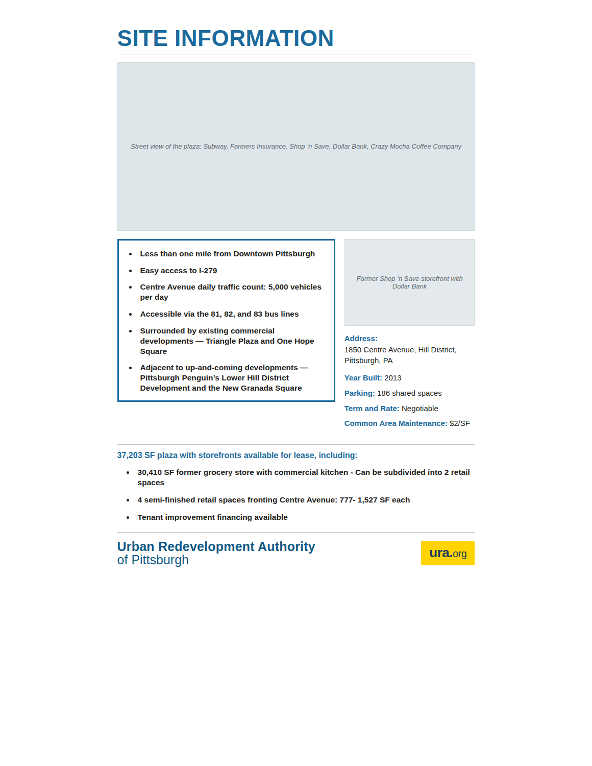SITE INFORMATION
Street view of the plaza: Subway, Farmers Insurance, Shop ’n Save, Dollar Bank, Crazy Mocha Coffee Company
Less than one mile from Downtown Pittsburgh
Easy access to I-279
Centre Avenue daily traffic count: 5,000 vehicles per day
Accessible via the 81, 82, and 83 bus lines
Surrounded by existing commercial developments — Triangle Plaza and One Hope Square
Adjacent to up-and-coming developments — Pittsburgh Penguin’s Lower Hill District Development and the New Granada Square
Former Shop ’n Save storefront with Dollar Bank
Address:
1850 Centre Avenue, Hill District, Pittsburgh, PA
Year Built: 2013
Parking: 186 shared spaces
Term and Rate: Negotiable
Common Area Maintenance: $2/SF
37,203 SF plaza with storefronts available for lease, including:
30,410 SF former grocery store with commercial kitchen - Can be subdivided into 2 retail spaces
4 semi-finished retail spaces fronting Centre Avenue: 777- 1,527 SF each
Tenant improvement financing available
Urban Redevelopment Authority of Pittsburgh
ura. org